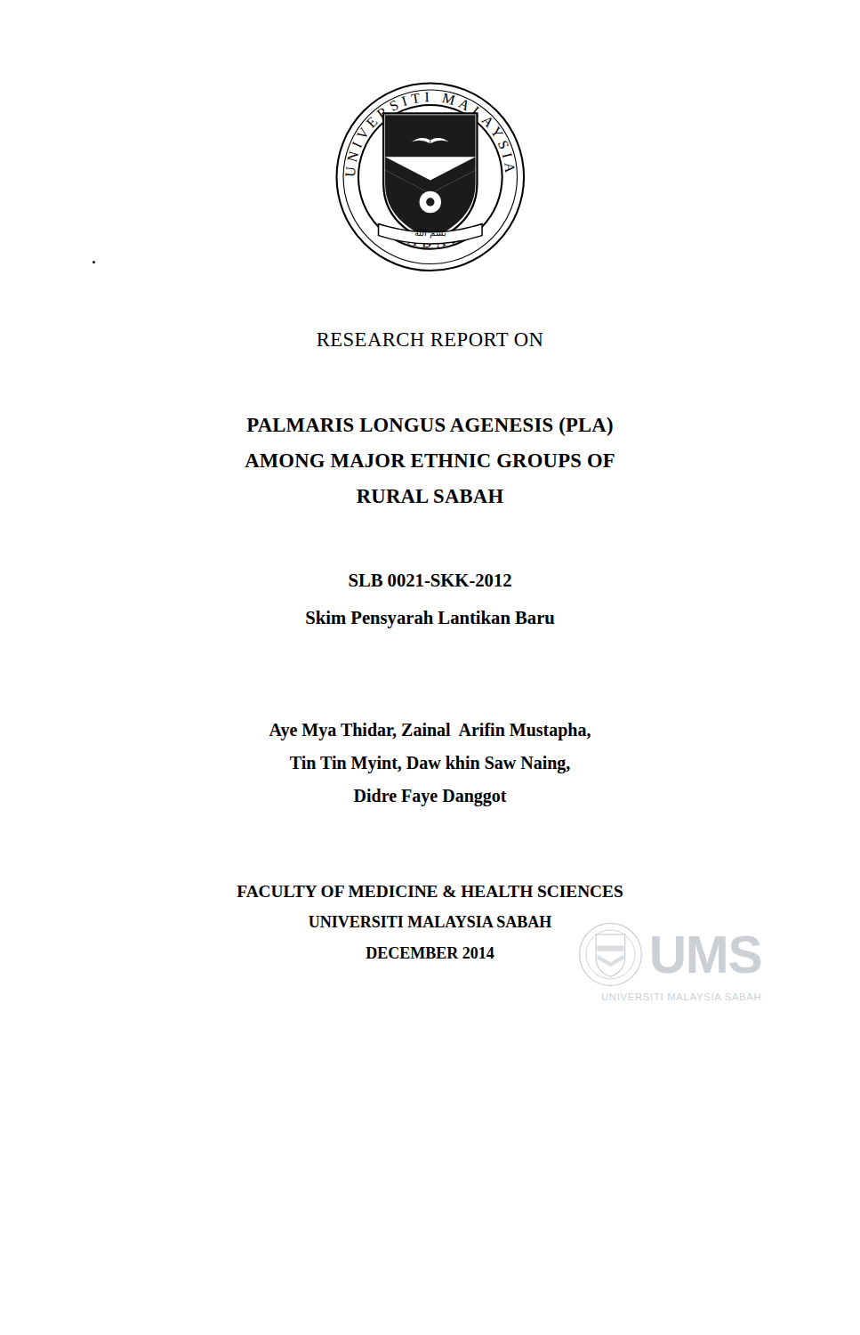UNIVERSITI MALAYSIA SABAH بسم الله
RESEARCH REPORT ON
Palmaris Longus Agenesis (PLA)
Among Major Ethnic Groups of
Rural Sabah
SLB 0021-SKK-2012
Skim Pensyarah Lantikan Baru
Aye Mya Thidar, Zainal Arifin Mustapha,
Tin Tin Myint, Daw khin Saw Naing,
Didre Faye Danggot
FACULTY OF MEDICINE & HEALTH SCIENCES
UNIVERSITI MALAYSIA SABAH
DECEMBER 2014
UMS
UNIVERSITI MALAYSIA SABAH